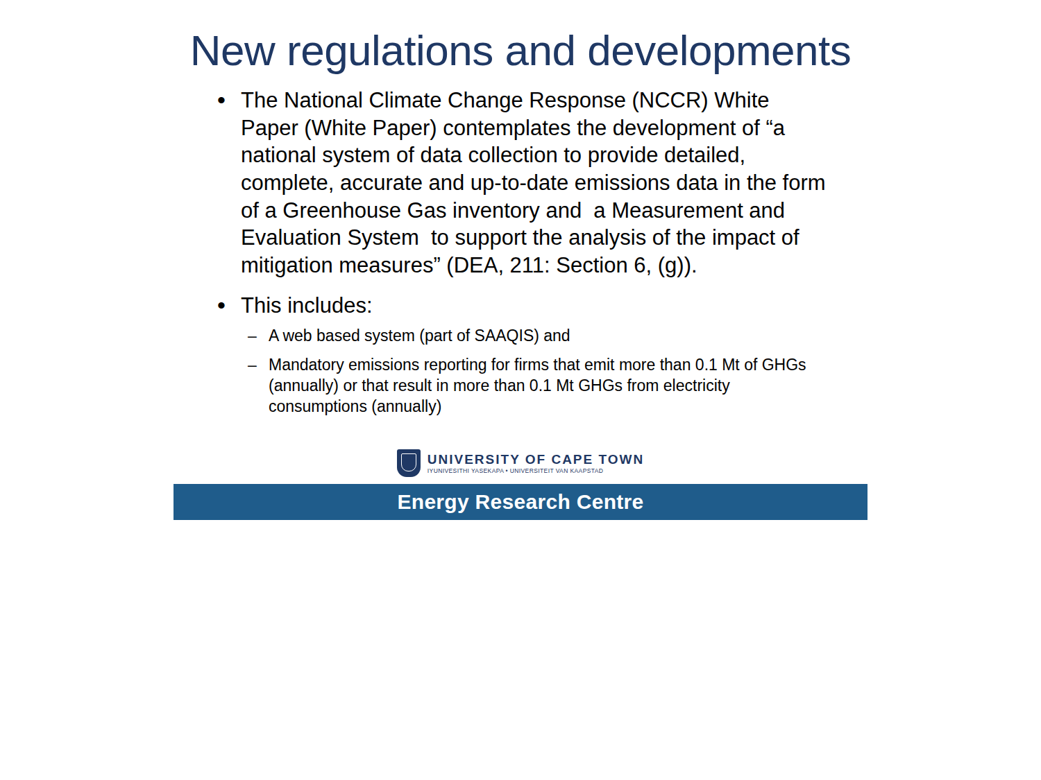New regulations and developments
The National Climate Change Response (NCCR) White Paper (White Paper) contemplates the development of “a national system of data collection to provide detailed, complete, accurate and up-to-date emissions data in the form of a Greenhouse Gas inventory and a Measurement and Evaluation System to support the analysis of the impact of mitigation measures” (DEA, 211: Section 6, (g)).
This includes:
A web based system (part of SAAQIS) and
Mandatory emissions reporting for firms that emit more than 0.1 Mt of GHGs (annually) or that result in more than 0.1 Mt GHGs from electricity consumptions (annually)
UNIVERSITY OF CAPE TOWN
IYUNIVESITHI YASEKAPA • UNIVERSITEIT VAN KAAPSTAD
Energy Research Centre